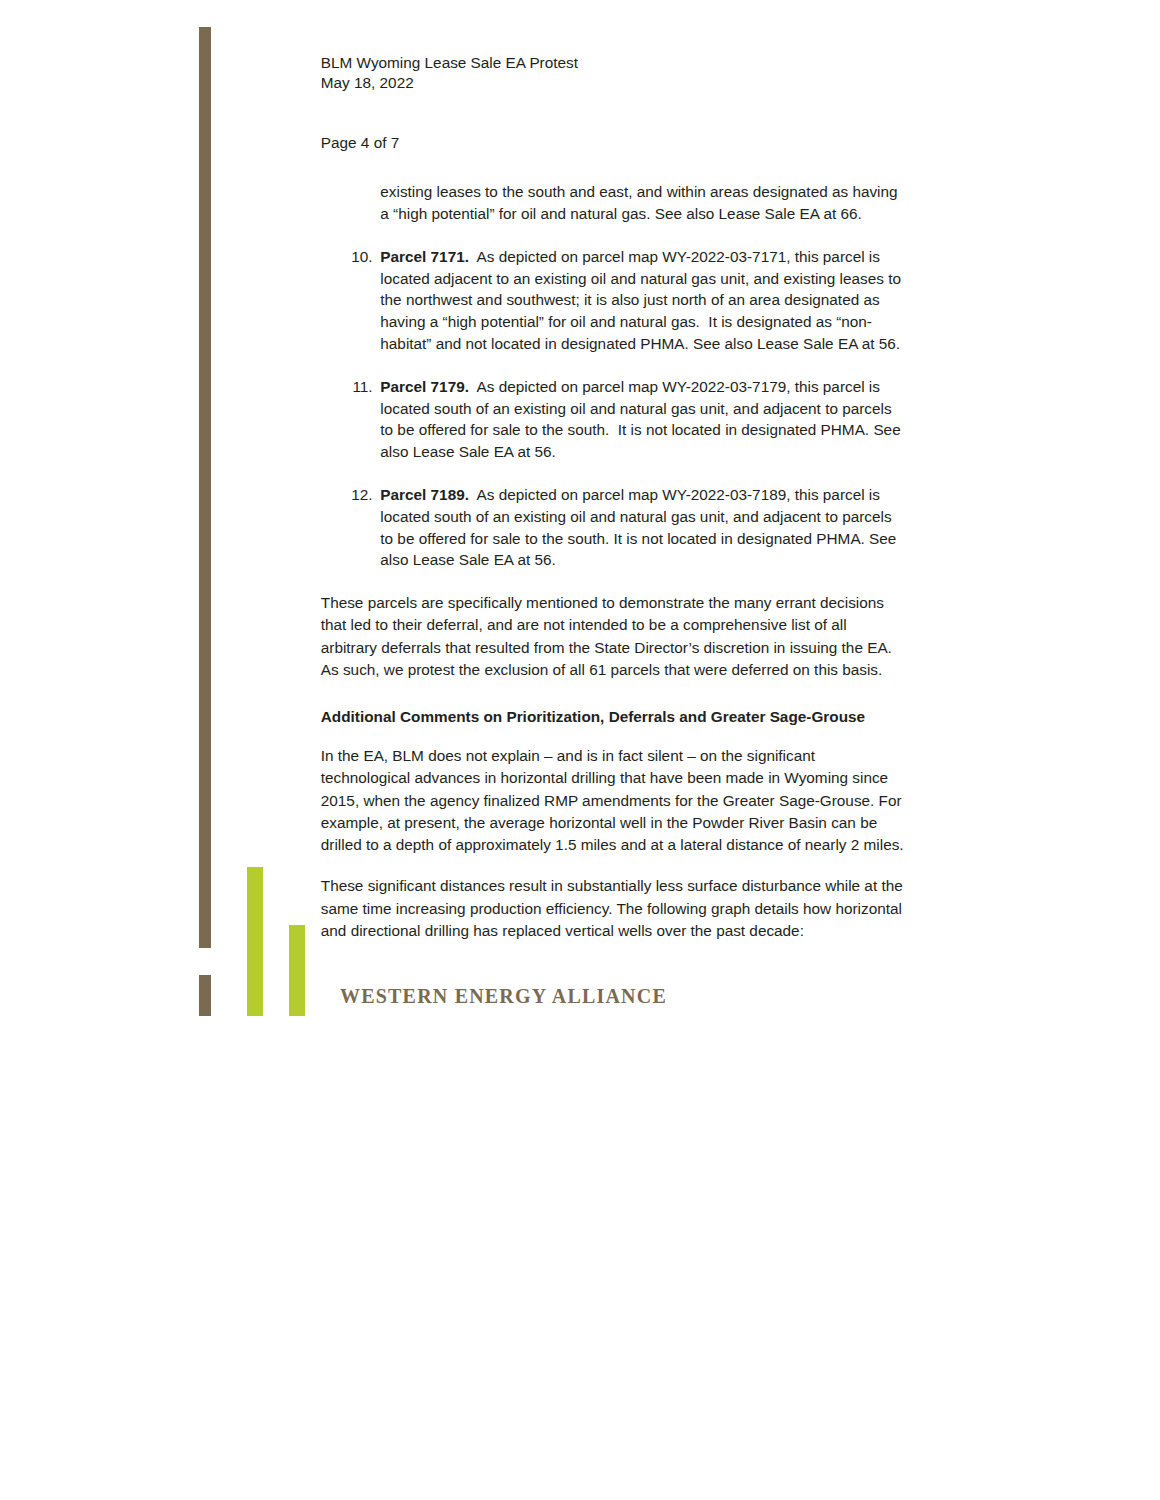BLM Wyoming Lease Sale EA Protest
May 18, 2022
Page 4 of 7
existing leases to the south and east, and within areas designated as having a “high potential” for oil and natural gas. See also Lease Sale EA at 66.
10. Parcel 7171. As depicted on parcel map WY-2022-03-7171, this parcel is located adjacent to an existing oil and natural gas unit, and existing leases to the northwest and southwest; it is also just north of an area designated as having a “high potential” for oil and natural gas. It is designated as “non-habitat” and not located in designated PHMA. See also Lease Sale EA at 56.
11. Parcel 7179. As depicted on parcel map WY-2022-03-7179, this parcel is located south of an existing oil and natural gas unit, and adjacent to parcels to be offered for sale to the south. It is not located in designated PHMA. See also Lease Sale EA at 56.
12. Parcel 7189. As depicted on parcel map WY-2022-03-7189, this parcel is located south of an existing oil and natural gas unit, and adjacent to parcels to be offered for sale to the south. It is not located in designated PHMA. See also Lease Sale EA at 56.
These parcels are specifically mentioned to demonstrate the many errant decisions that led to their deferral, and are not intended to be a comprehensive list of all arbitrary deferrals that resulted from the State Director’s discretion in issuing the EA. As such, we protest the exclusion of all 61 parcels that were deferred on this basis.
Additional Comments on Prioritization, Deferrals and Greater Sage-Grouse
In the EA, BLM does not explain – and is in fact silent – on the significant technological advances in horizontal drilling that have been made in Wyoming since 2015, when the agency finalized RMP amendments for the Greater Sage-Grouse. For example, at present, the average horizontal well in the Powder River Basin can be drilled to a depth of approximately 1.5 miles and at a lateral distance of nearly 2 miles.
These significant distances result in substantially less surface disturbance while at the same time increasing production efficiency. The following graph details how horizontal and directional drilling has replaced vertical wells over the past decade:
WESTERN ENERGY ALLIANCE